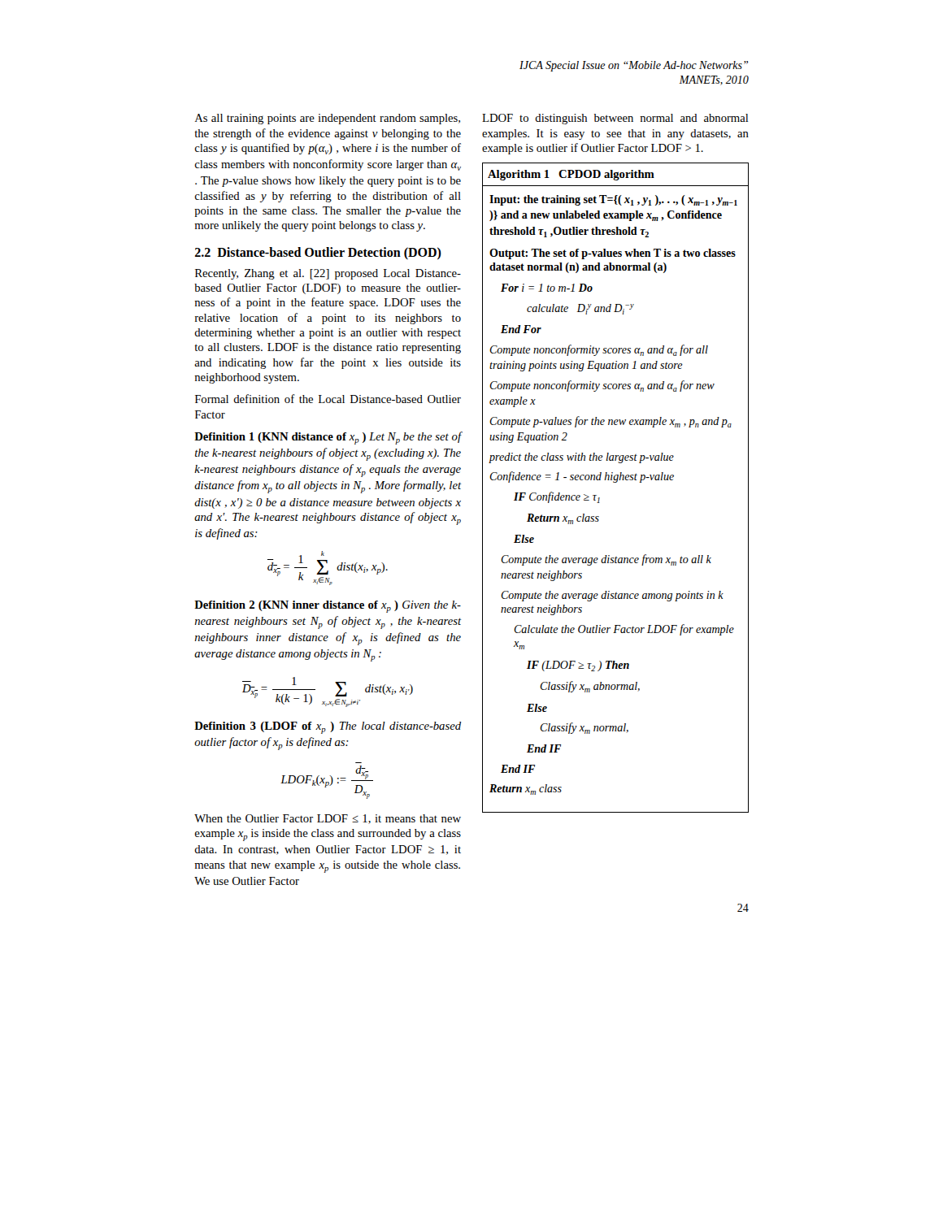IJCA Special Issue on “Mobile Ad-hoc Networks”
MANETs, 2010
As all training points are independent random samples, the strength of the evidence against v belonging to the class y is quantified by p(αv) , where i is the number of class members with nonconformity score larger than αv . The p-value shows how likely the query point is to be classified as y by referring to the distribution of all points in the same class. The smaller the p-value the more unlikely the query point belongs to class y.
2.2 Distance-based Outlier Detection (DOD)
Recently, Zhang et al. [22] proposed Local Distance-based Outlier Factor (LDOF) to measure the outlier-ness of a point in the feature space. LDOF uses the relative location of a point to its neighbors to determining whether a point is an outlier with respect to all clusters. LDOF is the distance ratio representing and indicating how far the point x lies outside its neighborhood system.
Formal definition of the Local Distance-based Outlier Factor
Definition 1 (KNN distance of xp ) Let Np be the set of the k-nearest neighbours of object xp (excluding x). The k-nearest neighbours distance of xp equals the average distance from xp to all objects in Np . More formally, let dist(x , x') ≥ 0 be a distance measure between objects x and x'. The k-nearest neighbours distance of object xp is defined as:
dxp = 1 k kΣxi∈Np dist(xi, xp).
Definition 2 (KNN inner distance of xp ) Given the k-nearest neighbours set Np of object xp , the k-nearest neighbours inner distance of xp is defined as the average distance among objects in Np :
Dxp = 1 k(k − 1) Σxi,xi'∈Np,i≠i' dist(xi, xi')
Definition 3 (LDOF of xp ) The local distance-based outlier factor of xp is defined as:
LDOFk(xp) := dxp Dxp
When the Outlier Factor LDOF ≤ 1, it means that new example xp is inside the class and surrounded by a class data. In contrast, when Outlier Factor LDOF ≥ 1, it means that new example xp is outside the whole class. We use Outlier Factor
LDOF to distinguish between normal and abnormal examples. It is easy to see that in any datasets, an example is outlier if Outlier Factor LDOF > 1.
Algorithm 1 CPDOD algorithm
Input: the training set T={( x1 , y1 ),. . ., ( xm−1 , ym−1 )} and a new unlabeled example xm , Confidence threshold τ1 ,Outlier threshold τ2
Output: The set of p-values when T is a two classes dataset normal (n) and abnormal (a)
For i = 1 to m-1 Do
calculate Diy and Di−y
End For
Compute nonconformity scores αn and αa for all training points using Equation 1 and store
Compute nonconformity scores αn and αa for new example x
Compute p-values for the new example xm , pn and pa using Equation 2
predict the class with the largest p-value
Confidence = 1 - second highest p-value
IF Confidence ≥ τ1
Return xm class
Else
Compute the average distance from xm to all k nearest neighbors
Compute the average distance among points in k nearest neighbors
Calculate the Outlier Factor LDOF for example xm
IF (LDOF ≥ τ2 ) Then
Classify xm abnormal,
Else
Classify xm normal,
End IF
End IF
Return xm class
24